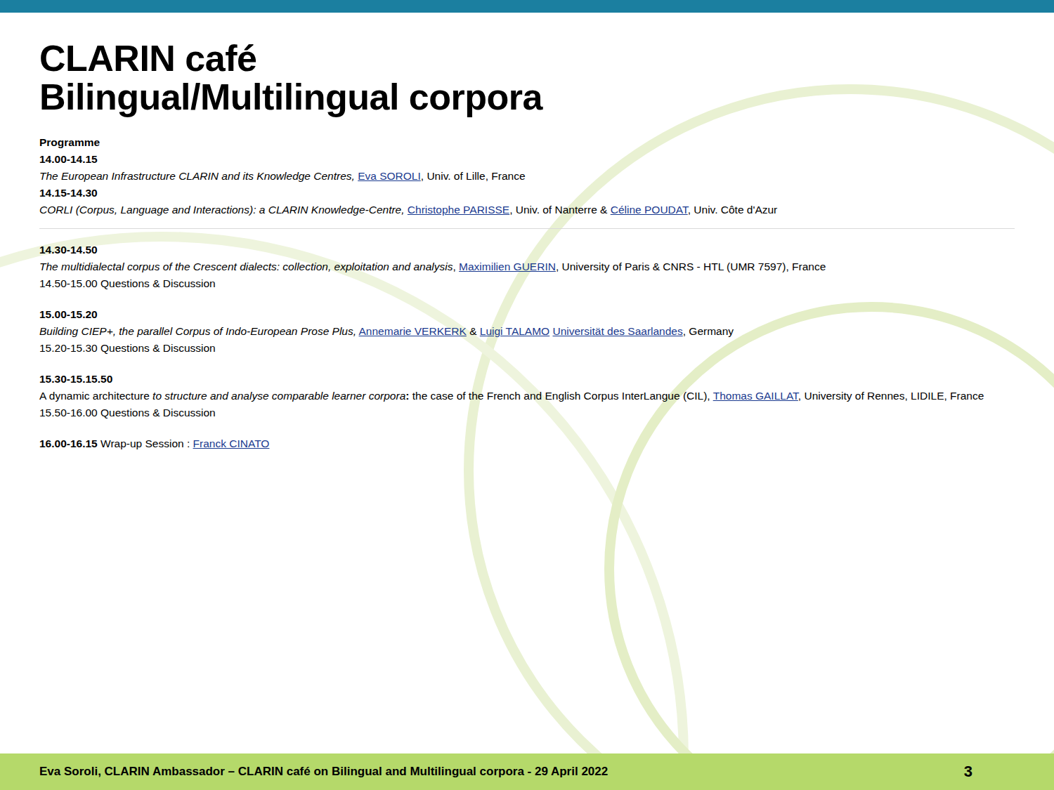CLARIN café
Bilingual/Multilingual corpora
Programme
14.00-14.15
The European Infrastructure CLARIN and its Knowledge Centres, Eva SOROLI, Univ. of Lille, France
14.15-14.30
CORLI (Corpus, Language and Interactions): a CLARIN Knowledge-Centre, Christophe PARISSE, Univ. of Nanterre & Céline POUDAT, Univ. Côte d'Azur
14.30-14.50
The multidialectal corpus of the Crescent dialects: collection, exploitation and analysis, Maximilien GUERIN, University of Paris & CNRS - HTL (UMR 7597), France
14.50-15.00 Questions & Discussion
15.00-15.20
Building CIEP+, the parallel Corpus of Indo-European Prose Plus, Annemarie VERKERK & Luigi TALAMO Universität des Saarlandes, Germany
15.20-15.30 Questions & Discussion
15.30-15.15.50
A dynamic architecture to structure and analyse comparable learner corpora: the case of the French and English Corpus InterLangue (CIL), Thomas GAILLAT, University of Rennes, LIDILE, France
15.50-16.00 Questions & Discussion
16.00-16.15 Wrap-up Session : Franck CINATO
Eva Soroli, CLARIN Ambassador – CLARIN café on Bilingual and Multilingual corpora - 29 April 2022
3